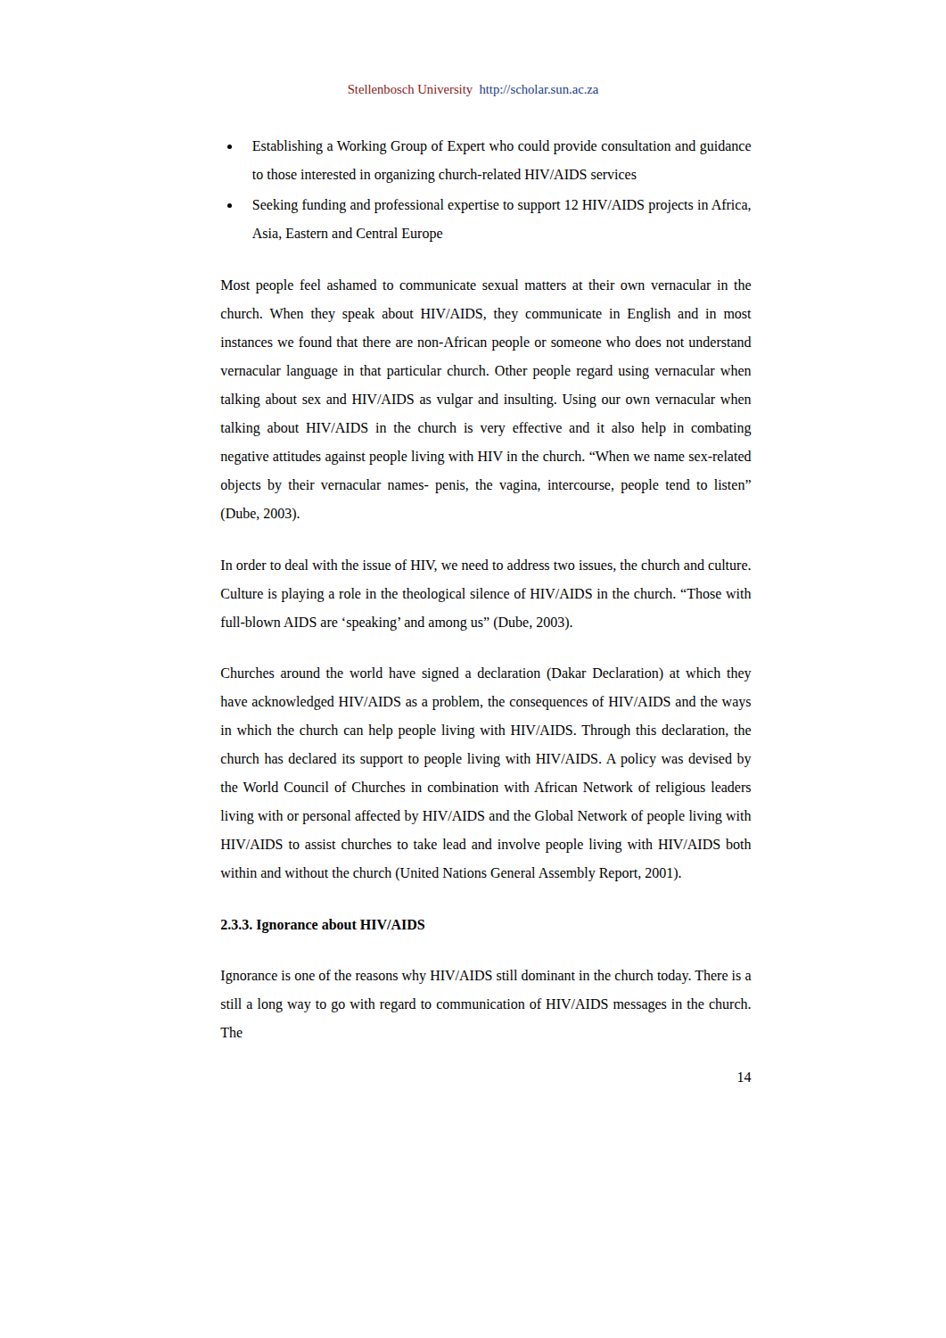Stellenbosch University http://scholar.sun.ac.za
Establishing a Working Group of Expert who could provide consultation and guidance to those interested in organizing church-related HIV/AIDS services
Seeking funding and professional expertise to support 12 HIV/AIDS projects in Africa, Asia, Eastern and Central Europe
Most people feel ashamed to communicate sexual matters at their own vernacular in the church. When they speak about HIV/AIDS, they communicate in English and in most instances we found that there are non-African people or someone who does not understand vernacular language in that particular church. Other people regard using vernacular when talking about sex and HIV/AIDS as vulgar and insulting. Using our own vernacular when talking about HIV/AIDS in the church is very effective and it also help in combating negative attitudes against people living with HIV in the church. “When we name sex-related objects by their vernacular names- penis, the vagina, intercourse, people tend to listen” (Dube, 2003).
In order to deal with the issue of HIV, we need to address two issues, the church and culture. Culture is playing a role in the theological silence of HIV/AIDS in the church. “Those with full-blown AIDS are ‘speaking’ and among us” (Dube, 2003).
Churches around the world have signed a declaration (Dakar Declaration) at which they have acknowledged HIV/AIDS as a problem, the consequences of HIV/AIDS and the ways in which the church can help people living with HIV/AIDS. Through this declaration, the church has declared its support to people living with HIV/AIDS. A policy was devised by the World Council of Churches in combination with African Network of religious leaders living with or personal affected by HIV/AIDS and the Global Network of people living with HIV/AIDS to assist churches to take lead and involve people living with HIV/AIDS both within and without the church (United Nations General Assembly Report, 2001).
2.3.3. Ignorance about HIV/AIDS
Ignorance is one of the reasons why HIV/AIDS still dominant in the church today. There is a still a long way to go with regard to communication of HIV/AIDS messages in the church. The
14